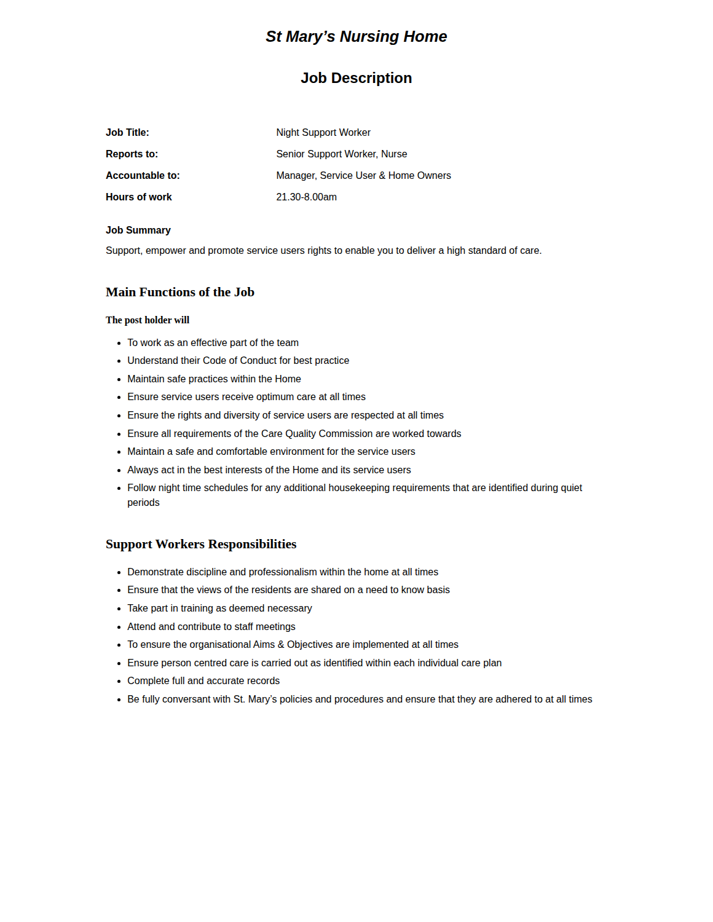St Mary’s Nursing Home
Job Description
| Job Title: | Night Support Worker |
| Reports to: | Senior Support Worker, Nurse |
| Accountable to: | Manager, Service User & Home Owners |
| Hours of work | 21.30-8.00am |
Job Summary
Support, empower and promote service users rights to enable you to deliver a high standard of care.
Main Functions of the Job
The post holder will
To work as an effective part of the team
Understand their Code of Conduct for best practice
Maintain safe practices within the Home
Ensure service users receive optimum care at all times
Ensure the rights and diversity of service users are respected at all times
Ensure all requirements of the Care Quality Commission are worked towards
Maintain a safe and comfortable environment for the service users
Always act in the best interests of the Home and its service users
Follow night time schedules for any additional housekeeping requirements that are identified during quiet periods
Support Workers Responsibilities
Demonstrate discipline and professionalism within the home at all times
Ensure that the views of the residents are shared on a need to know basis
Take part in training as deemed necessary
Attend and contribute to staff meetings
To ensure the organisational Aims & Objectives are implemented at all times
Ensure person centred care is carried out as identified within each individual care plan
Complete full and accurate records
Be fully conversant with St. Mary’s policies and procedures and ensure that they are adhered to at all times